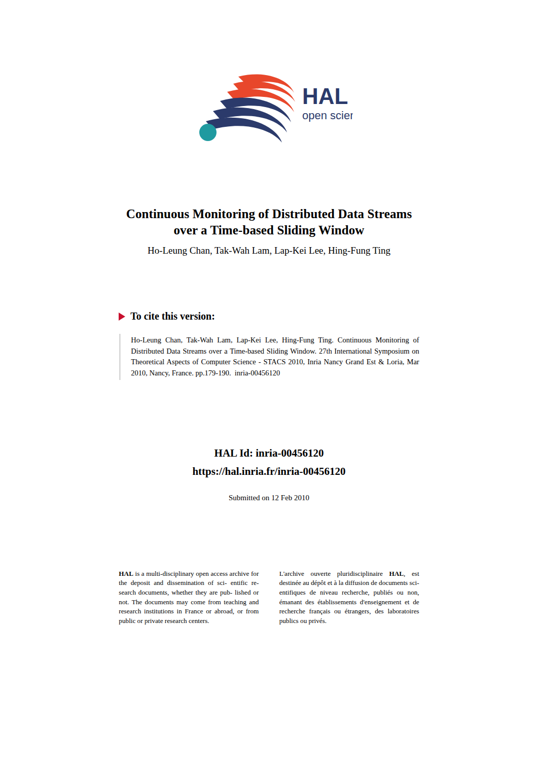HAL open science
Continuous Monitoring of Distributed Data Streams
over a Time-based Sliding Window
Ho-Leung Chan, Tak-Wah Lam, Lap-Kei Lee, Hing-Fung Ting
To cite this version:
Ho-Leung Chan, Tak-Wah Lam, Lap-Kei Lee, Hing-Fung Ting. Continuous Monitoring of Distributed Data Streams over a Time-based Sliding Window. 27th International Symposium on Theoretical Aspects of Computer Science - STACS 2010, Inria Nancy Grand Est & Loria, Mar 2010, Nancy, France. pp.179-190. inria-00456120
HAL Id: inria-00456120
https://hal.inria.fr/inria-00456120
Submitted on 12 Feb 2010
HAL is a multi-disciplinary open access archive for the deposit and dissemination of sci- entific research documents, whether they are pub- lished or not. The documents may come from teaching and research institutions in France or abroad, or from public or private research centers.
L'archive ouverte pluridisciplinaire HAL, est destinée au dépôt et à la diffusion de documents scientifiques de niveau recherche, publiés ou non, émanant des établissements d'enseignement et de recherche français ou étrangers, des laboratoires publics ou privés.